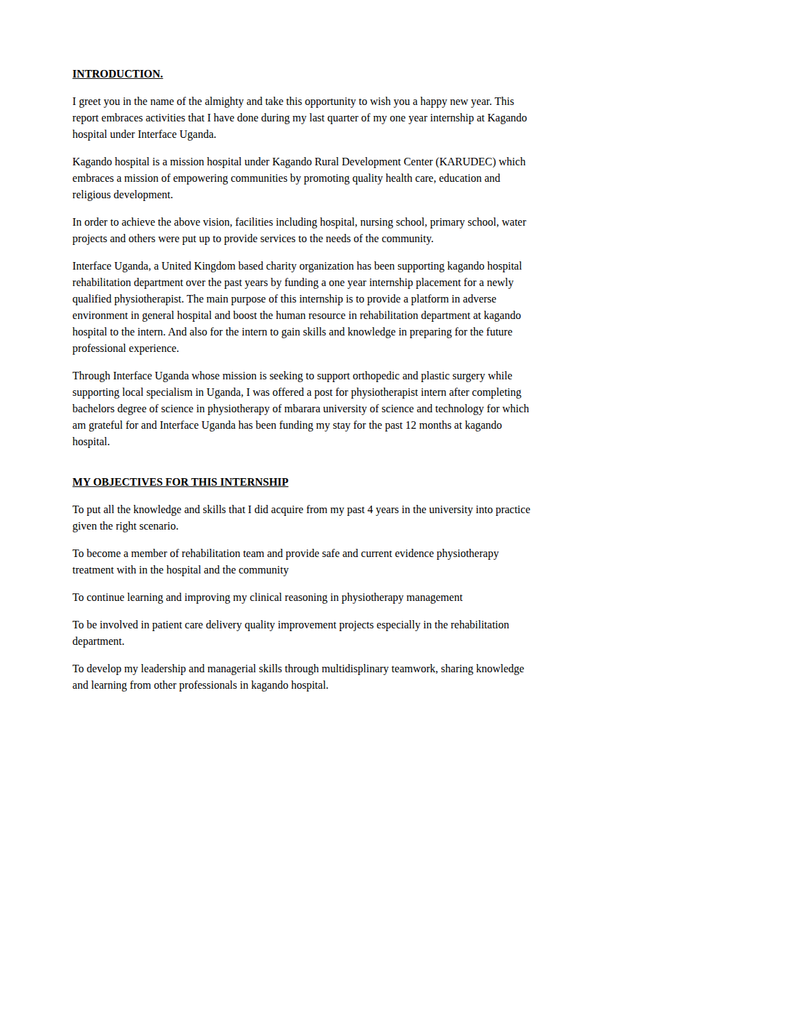INTRODUCTION.
I greet you in the name of the almighty and take this opportunity to wish you a happy new year. This report embraces activities that I have done during my last quarter of my one year internship at Kagando hospital under Interface Uganda.
Kagando hospital is a mission hospital under Kagando Rural Development Center (KARUDEC) which embraces a mission of empowering communities by promoting quality health care, education and religious development.
In order to achieve the above vision, facilities including hospital, nursing school, primary school, water projects and others were put up to provide services to the needs of the community.
Interface Uganda, a United Kingdom based charity organization has been supporting kagando hospital rehabilitation department over the past years by funding a one year internship placement for a newly qualified physiotherapist. The main purpose of this internship is to provide a platform in adverse environment in general hospital and boost the human resource in rehabilitation department at kagando hospital to the intern. And also for the intern to gain skills and knowledge in preparing for the future professional experience.
Through Interface Uganda whose mission is seeking to support orthopedic and plastic surgery while supporting local specialism in Uganda, I was offered a post for physiotherapist intern after completing bachelors degree of science in physiotherapy of mbarara university of science and technology for which am grateful for and Interface Uganda has been funding my stay for the past 12 months at kagando hospital.
MY OBJECTIVES FOR THIS INTERNSHIP
To put all the knowledge and skills that I did acquire from my past 4 years in the university into practice given the right scenario.
To become a member of rehabilitation team and provide safe and current evidence physiotherapy treatment with in the hospital and the community
To continue learning and improving my clinical reasoning in physiotherapy management
To be involved in patient care delivery quality improvement projects especially in the rehabilitation department.
To develop my leadership and managerial skills through multidisplinary teamwork, sharing knowledge and learning from other professionals in kagando hospital.